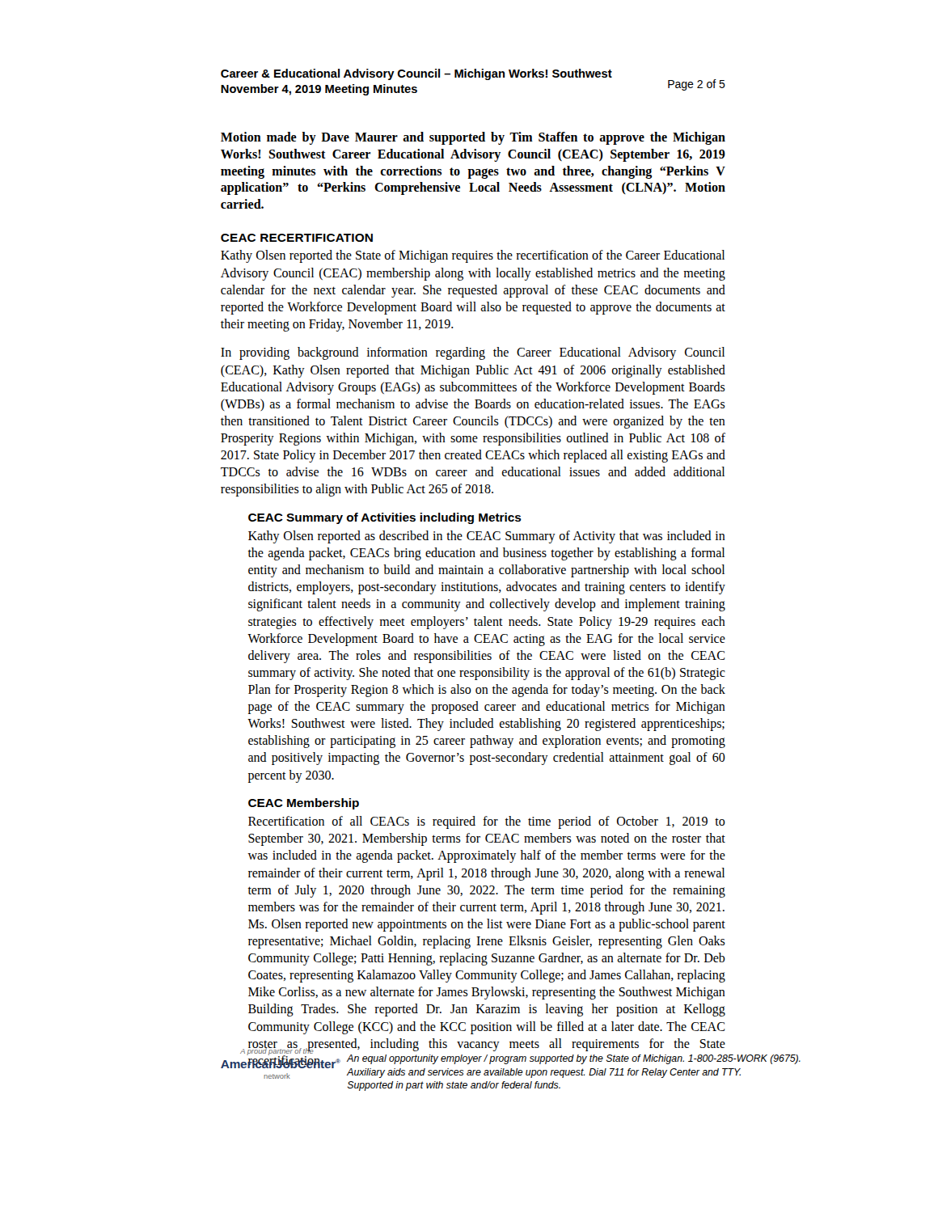Career & Educational Advisory Council – Michigan Works! Southwest
November 4, 2019 Meeting Minutes
Page 2 of 5
Motion made by Dave Maurer and supported by Tim Staffen to approve the Michigan Works! Southwest Career Educational Advisory Council (CEAC) September 16, 2019 meeting minutes with the corrections to pages two and three, changing “Perkins V application” to “Perkins Comprehensive Local Needs Assessment (CLNA)”. Motion carried.
CEAC RECERTIFICATION
Kathy Olsen reported the State of Michigan requires the recertification of the Career Educational Advisory Council (CEAC) membership along with locally established metrics and the meeting calendar for the next calendar year. She requested approval of these CEAC documents and reported the Workforce Development Board will also be requested to approve the documents at their meeting on Friday, November 11, 2019.
In providing background information regarding the Career Educational Advisory Council (CEAC), Kathy Olsen reported that Michigan Public Act 491 of 2006 originally established Educational Advisory Groups (EAGs) as subcommittees of the Workforce Development Boards (WDBs) as a formal mechanism to advise the Boards on education-related issues. The EAGs then transitioned to Talent District Career Councils (TDCCs) and were organized by the ten Prosperity Regions within Michigan, with some responsibilities outlined in Public Act 108 of 2017. State Policy in December 2017 then created CEACs which replaced all existing EAGs and TDCCs to advise the 16 WDBs on career and educational issues and added additional responsibilities to align with Public Act 265 of 2018.
CEAC Summary of Activities including Metrics
Kathy Olsen reported as described in the CEAC Summary of Activity that was included in the agenda packet, CEACs bring education and business together by establishing a formal entity and mechanism to build and maintain a collaborative partnership with local school districts, employers, post-secondary institutions, advocates and training centers to identify significant talent needs in a community and collectively develop and implement training strategies to effectively meet employers’ talent needs. State Policy 19-29 requires each Workforce Development Board to have a CEAC acting as the EAG for the local service delivery area. The roles and responsibilities of the CEAC were listed on the CEAC summary of activity. She noted that one responsibility is the approval of the 61(b) Strategic Plan for Prosperity Region 8 which is also on the agenda for today’s meeting. On the back page of the CEAC summary the proposed career and educational metrics for Michigan Works! Southwest were listed. They included establishing 20 registered apprenticeships; establishing or participating in 25 career pathway and exploration events; and promoting and positively impacting the Governor’s post-secondary credential attainment goal of 60 percent by 2030.
CEAC Membership
Recertification of all CEACs is required for the time period of October 1, 2019 to September 30, 2021. Membership terms for CEAC members was noted on the roster that was included in the agenda packet. Approximately half of the member terms were for the remainder of their current term, April 1, 2018 through June 30, 2020, along with a renewal term of July 1, 2020 through June 30, 2022. The term time period for the remaining members was for the remainder of their current term, April 1, 2018 through June 30, 2021. Ms. Olsen reported new appointments on the list were Diane Fort as a public-school parent representative; Michael Goldin, replacing Irene Elksnis Geisler, representing Glen Oaks Community College; Patti Henning, replacing Suzanne Gardner, as an alternate for Dr. Deb Coates, representing Kalamazoo Valley Community College; and James Callahan, replacing Mike Corliss, as a new alternate for James Brylowski, representing the Southwest Michigan Building Trades. She reported Dr. Jan Karazim is leaving her position at Kellogg Community College (KCC) and the KCC position will be filled at a later date. The CEAC roster as presented, including this vacancy meets all requirements for the State recertification.
A proud partner of the AmericanJob Center® network
An equal opportunity employer / program supported by the State of Michigan. 1-800-285-WORK (9675).
Auxiliary aids and services are available upon request. Dial 711 for Relay Center and TTY.
Supported in part with state and/or federal funds.